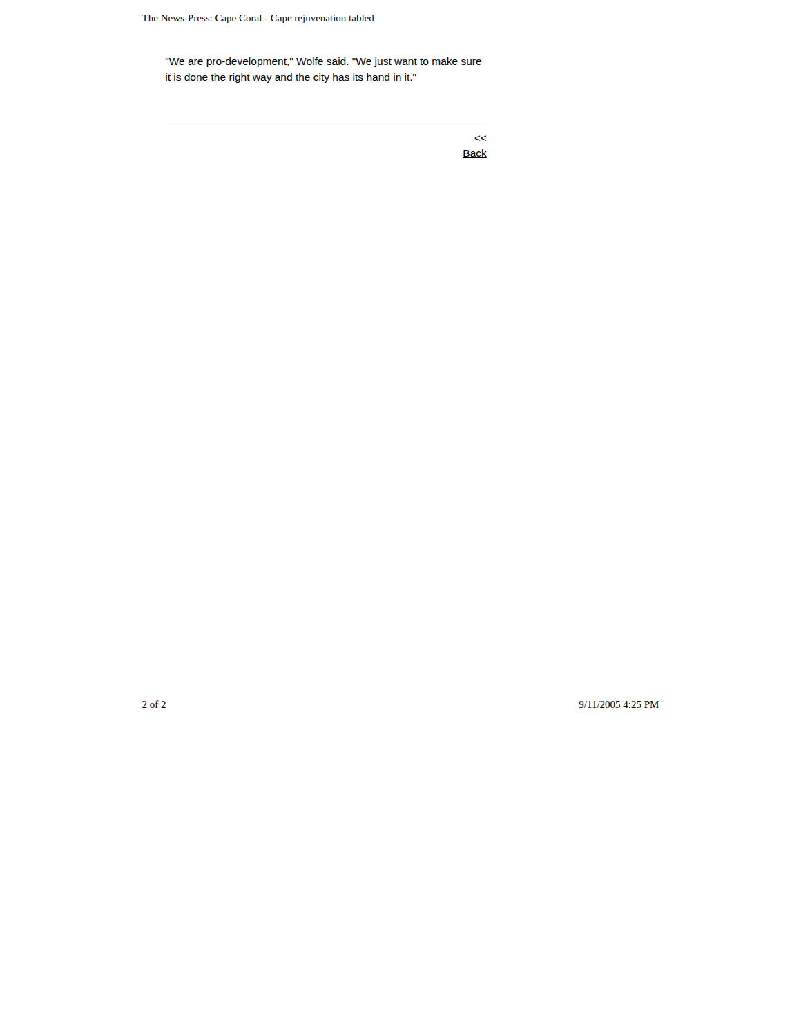The News-Press: Cape Coral - Cape rejuvenation tabled
"We are pro-development," Wolfe said. "We just want to make sure it is done the right way and the city has its hand in it."
<<
Back
2 of 2 9/11/2005 4:25 PM